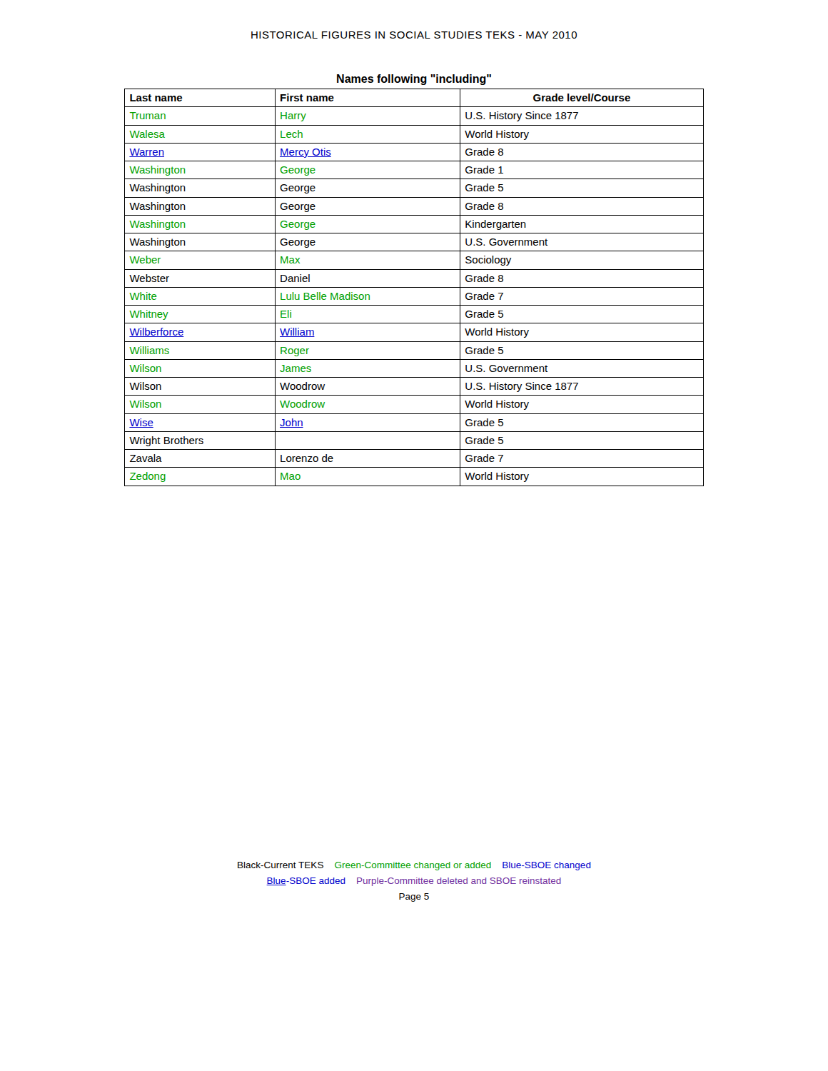HISTORICAL FIGURES IN SOCIAL STUDIES TEKS - MAY 2010
Names following "including"
| Last name | First name | Grade level/Course |
| --- | --- | --- |
| Truman | Harry | U.S. History Since 1877 |
| Walesa | Lech | World History |
| Warren | Mercy Otis | Grade 8 |
| Washington | George | Grade 1 |
| Washington | George | Grade 5 |
| Washington | George | Grade 8 |
| Washington | George | Kindergarten |
| Washington | George | U.S. Government |
| Weber | Max | Sociology |
| Webster | Daniel | Grade 8 |
| White | Lulu Belle Madison | Grade 7 |
| Whitney | Eli | Grade 5 |
| Wilberforce | William | World History |
| Williams | Roger | Grade 5 |
| Wilson | James | U.S. Government |
| Wilson | Woodrow | U.S. History Since 1877 |
| Wilson | Woodrow | World History |
| Wise | John | Grade 5 |
| Wright Brothers | | Grade 5 |
| Zavala | Lorenzo de | Grade 7 |
| Zedong | Mao | World History |
Black-Current TEKS Green-Committee changed or added Blue-SBOE changed
Blue-SBOE added Purple-Committee deleted and SBOE reinstated
Page 5